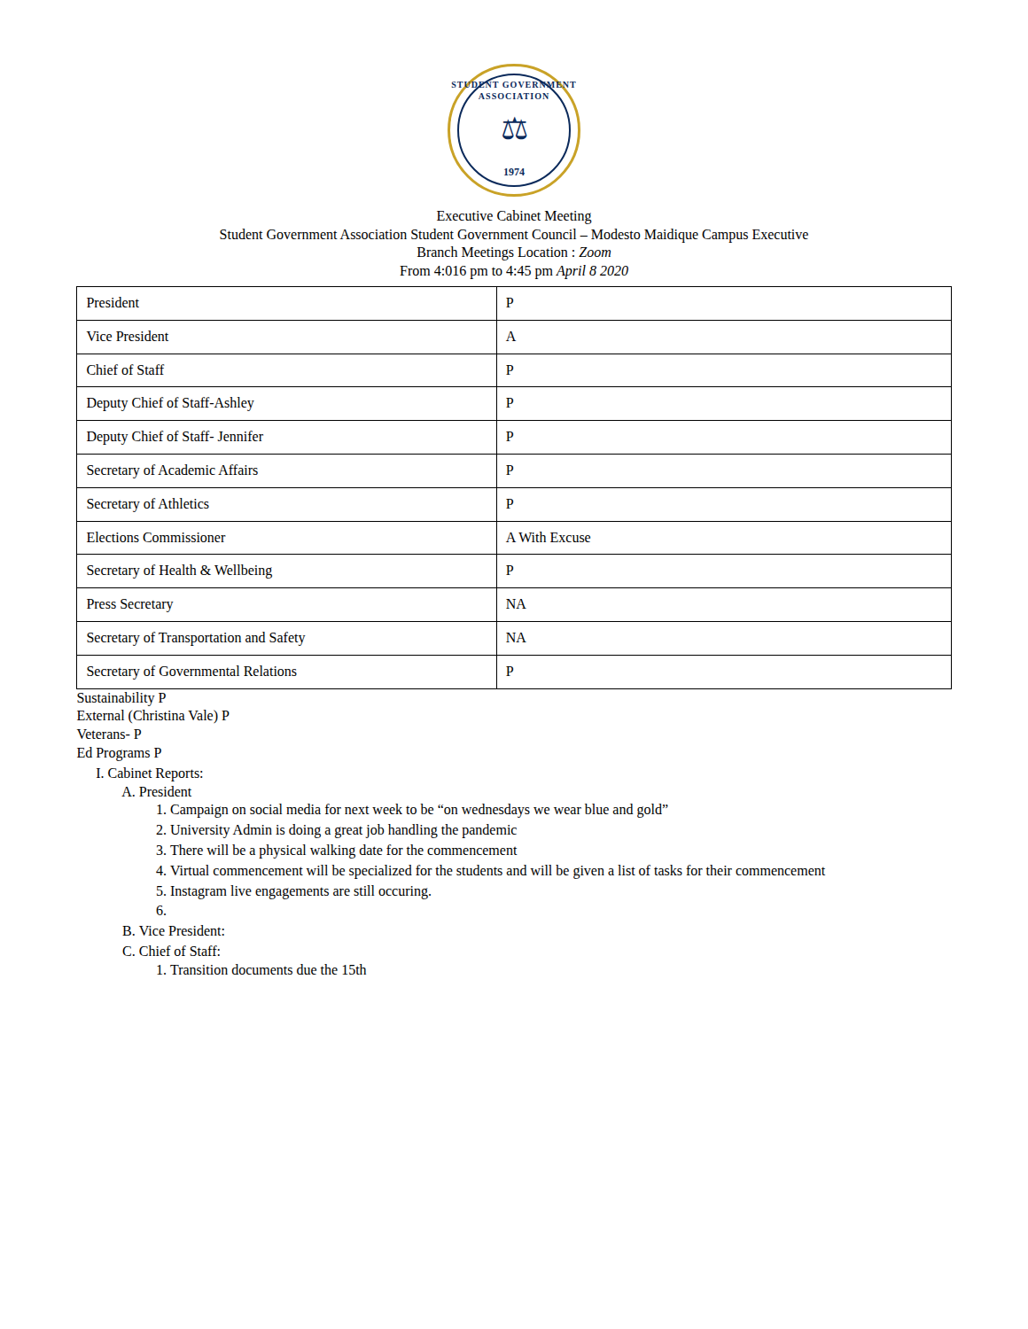STUDENT GOVERNMENT ASSOCIATION
⚖
1974
Executive Cabinet Meeting
Student Government Association Student Government Council – Modesto Maidique Campus Executive
Branch Meetings Location : Zoom
From 4:016 pm to 4:45 pm April 8 2020
| President | P |
| Vice President | A |
| Chief of Staff | P |
| Deputy Chief of Staff-Ashley | P |
| Deputy Chief of Staff- Jennifer | P |
| Secretary of Academic Affairs | P |
| Secretary of Athletics | P |
| Elections Commissioner | A With Excuse |
| Secretary of Health & Wellbeing | P |
| Press Secretary | NA |
| Secretary of Transportation and Safety | NA |
| Secretary of Governmental Relations | P |
Sustainability P
External (Christina Vale) P
Veterans- P
Ed Programs P
Cabinet Reports:
President
Campaign on social media for next week to be “on wednesdays we wear blue and gold”
University Admin is doing a great job handling the pandemic
There will be a physical walking date for the commencement
Virtual commencement will be specialized for the students and will be given a list of tasks for their commencement
Instagram live engagements are still occuring.
Vice President:
Chief of Staff:
Transition documents due the 15th